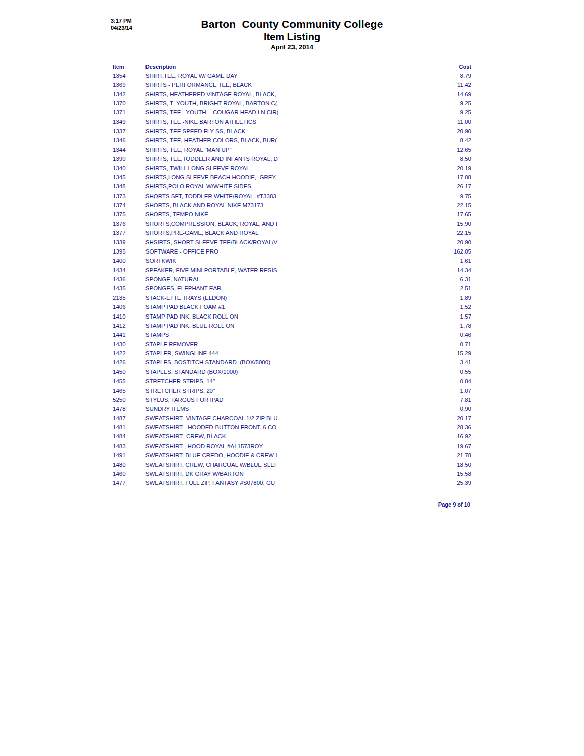3:17 PM
04/23/14
Barton County Community College
Item Listing
April 23, 2014
| Item | Description | Cost |
| --- | --- | --- |
| 1354 | SHIRT,TEE, ROYAL W/ GAME DAY | 8.79 |
| 1369 | SHIRTS - PERFORMANCE TEE, BLACK | 11.42 |
| 1342 | SHIRTS, HEATHERED VINTAGE ROYAL, BLACK, | 14.69 |
| 1370 | SHIRTS, T- YOUTH, BRIGHT ROYAL, BARTON C( | 9.25 |
| 1371 | SHIRTS, TEE - YOUTH - COUGAR HEAD I N CIR( | 9.25 |
| 1349 | SHIRTS, TEE -NIKE BARTON ATHLETICS | 11.00 |
| 1337 | SHIRTS, TEE SPEED FLY SS, BLACK | 20.90 |
| 1346 | SHIRTS, TEE, HEATHER COLORS, BLACK, BUR( | 8.42 |
| 1344 | SHIRTS, TEE, ROYAL "MAN UP" | 12.65 |
| 1390 | SHIRTS, TEE,TODDLER AND INFANTS ROYAL, D | 8.50 |
| 1340 | SHIRTS, TWILL LONG SLEEVE ROYAL | 20.19 |
| 1345 | SHIRTS,LONG SLEEVE BEACH HOODIE, GREY, | 17.08 |
| 1348 | SHIRTS,POLO ROYAL W/WHITE SIDES | 26.17 |
| 1373 | SHORTS SET, TODDLER WHITE/ROYAL..#T3383 | 9.75 |
| 1374 | SHORTS, BLACK AND ROYAL NIKE M73173 | 22.15 |
| 1375 | SHORTS, TEMPO NIKE | 17.65 |
| 1376 | SHORTS,COMPRESSION, BLACK, ROYAL, AND I | 15.90 |
| 1377 | SHORTS,PRE-GAME, BLACK AND ROYAL | 22.15 |
| 1339 | SHSIRTS, SHORT SLEEVE TEE/BLACK/ROYAL/V | 20.90 |
| 1395 | SOFTWARE - OFFICE PRO | 162.05 |
| 1400 | SORTKWIK | 1.61 |
| 1434 | SPEAKER, FIVE MINI PORTABLE, WATER RESIS | 14.34 |
| 1436 | SPONGE, NATURAL | 6.31 |
| 1435 | SPONGES, ELEPHANT EAR | 2.51 |
| 2135 | STACK-ETTE TRAYS (ELDON) | 1.89 |
| 1406 | STAMP PAD BLACK FOAM #1 | 1.52 |
| 1410 | STAMP PAD INK, BLACK ROLL ON | 1.57 |
| 1412 | STAMP PAD INK, BLUE ROLL ON | 1.78 |
| 1441 | STAMPS | 0.46 |
| 1430 | STAPLE REMOVER | 0.71 |
| 1422 | STAPLER, SWINGLINE 444 | 15.29 |
| 1426 | STAPLES, BOSTITCH STANDARD (BOX/5000) | 3.41 |
| 1450 | STAPLES, STANDARD (BOX/1000) | 0.55 |
| 1455 | STRETCHER STRIPS, 14" | 0.84 |
| 1465 | STRETCHER STRIPS, 20" | 1.07 |
| 5250 | STYLUS, TARGUS FOR IPAD | 7.81 |
| 1478 | SUNDRY ITEMS | 0.90 |
| 1487 | SWEATSHIRT- VINTAGE CHARCOAL 1/2 ZIP BLU | 20.17 |
| 1481 | SWEATSHIRT - HOODED-BUTTON FRONT. 6 CO | 28.36 |
| 1484 | SWEATSHIRT -CREW, BLACK | 16.92 |
| 1483 | SWEATSHIRT , HOOD ROYAL #AL1573ROY | 19.67 |
| 1491 | SWEATSHIRT, BLUE CREDO, HOODIE & CREW I | 21.78 |
| 1480 | SWEATSHIRT, CREW, CHARCOAL W/BLUE SLEI | 18.50 |
| 1460 | SWEATSHIRT, DK GRAY W/BARTON | 15.58 |
| 1477 | SWEATSHIRT, FULL ZIP, FANTASY #S07800, GU | 25.39 |
Page 9 of 10